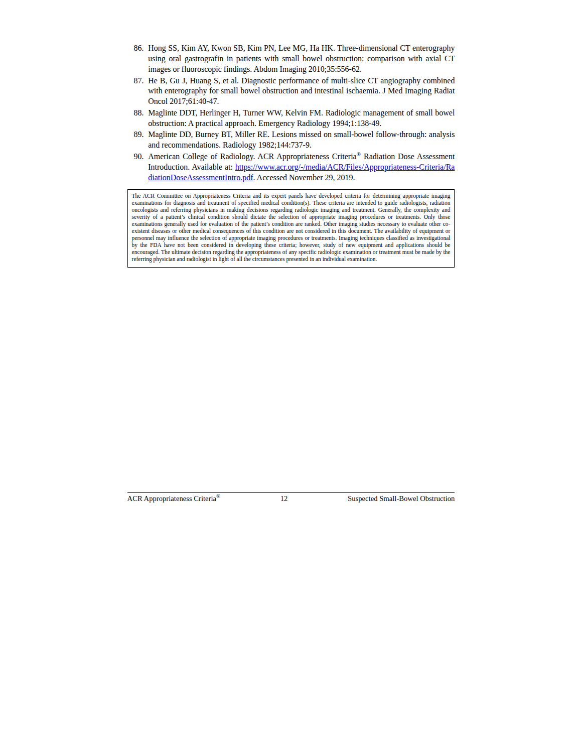86. Hong SS, Kim AY, Kwon SB, Kim PN, Lee MG, Ha HK. Three-dimensional CT enterography using oral gastrografin in patients with small bowel obstruction: comparison with axial CT images or fluoroscopic findings. Abdom Imaging 2010;35:556-62.
87. He B, Gu J, Huang S, et al. Diagnostic performance of multi-slice CT angiography combined with enterography for small bowel obstruction and intestinal ischaemia. J Med Imaging Radiat Oncol 2017;61:40-47.
88. Maglinte DDT, Herlinger H, Turner WW, Kelvin FM. Radiologic management of small bowel obstruction: A practical approach. Emergency Radiology 1994;1:138-49.
89. Maglinte DD, Burney BT, Miller RE. Lesions missed on small-bowel follow-through: analysis and recommendations. Radiology 1982;144:737-9.
90. American College of Radiology. ACR Appropriateness Criteria® Radiation Dose Assessment Introduction. Available at: https://www.acr.org/-/media/ACR/Files/Appropriateness-Criteria/RadiationDoseAssessmentIntro.pdf. Accessed November 29, 2019.
The ACR Committee on Appropriateness Criteria and its expert panels have developed criteria for determining appropriate imaging examinations for diagnosis and treatment of specified medical condition(s). These criteria are intended to guide radiologists, radiation oncologists and referring physicians in making decisions regarding radiologic imaging and treatment. Generally, the complexity and severity of a patient’s clinical condition should dictate the selection of appropriate imaging procedures or treatments. Only those examinations generally used for evaluation of the patient’s condition are ranked. Other imaging studies necessary to evaluate other co-existent diseases or other medical consequences of this condition are not considered in this document. The availability of equipment or personnel may influence the selection of appropriate imaging procedures or treatments. Imaging techniques classified as investigational by the FDA have not been considered in developing these criteria; however, study of new equipment and applications should be encouraged. The ultimate decision regarding the appropriateness of any specific radiologic examination or treatment must be made by the referring physician and radiologist in light of all the circumstances presented in an individual examination.
ACR Appropriateness Criteria® 12 Suspected Small-Bowel Obstruction